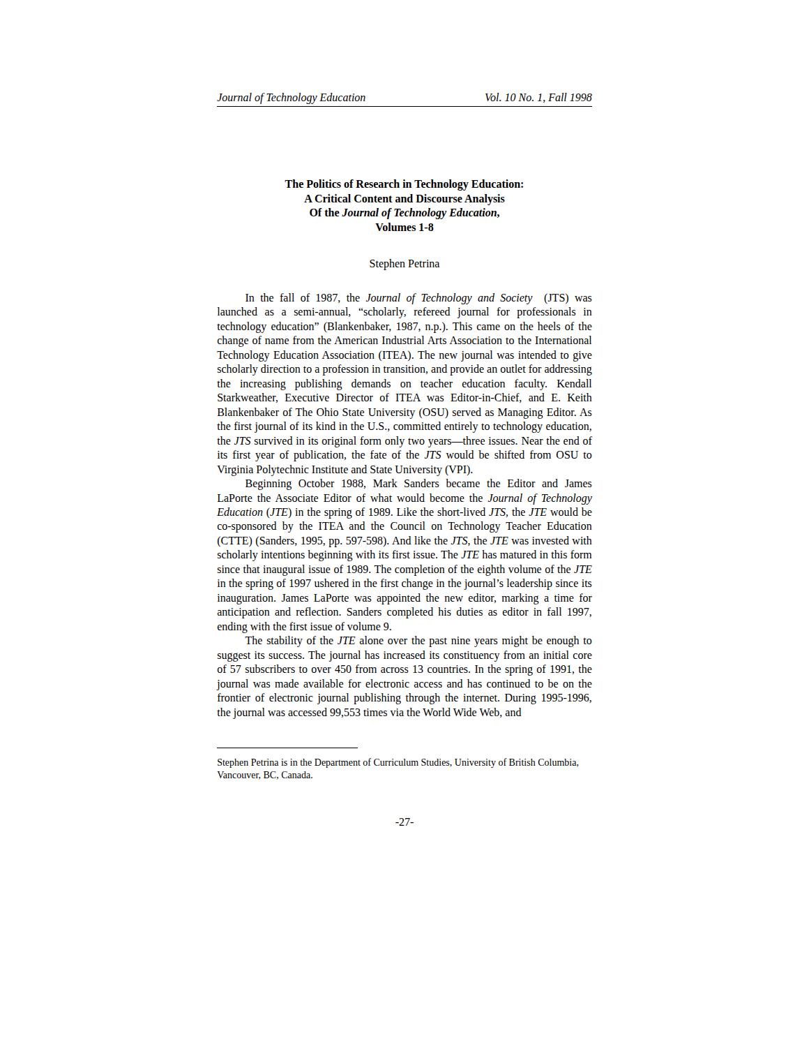Journal of Technology Education Vol. 10 No. 1, Fall 1998
The Politics of Research in Technology Education:
A Critical Content and Discourse Analysis
Of the Journal of Technology Education,
Volumes 1-8
Stephen Petrina
In the fall of 1987, the Journal of Technology and Society (JTS) was launched as a semi-annual, “scholarly, refereed journal for professionals in technology education” (Blankenbaker, 1987, n.p.). This came on the heels of the change of name from the American Industrial Arts Association to the International Technology Education Association (ITEA). The new journal was intended to give scholarly direction to a profession in transition, and provide an outlet for addressing the increasing publishing demands on teacher education faculty. Kendall Starkweather, Executive Director of ITEA was Editor-in-Chief, and E. Keith Blankenbaker of The Ohio State University (OSU) served as Managing Editor. As the first journal of its kind in the U.S., committed entirely to technology education, the JTS survived in its original form only two years—three issues. Near the end of its first year of publication, the fate of the JTS would be shifted from OSU to Virginia Polytechnic Institute and State University (VPI).
Beginning October 1988, Mark Sanders became the Editor and James LaPorte the Associate Editor of what would become the Journal of Technology Education (JTE) in the spring of 1989. Like the short-lived JTS, the JTE would be co-sponsored by the ITEA and the Council on Technology Teacher Education (CTTE) (Sanders, 1995, pp. 597-598). And like the JTS, the JTE was invested with scholarly intentions beginning with its first issue. The JTE has matured in this form since that inaugural issue of 1989. The completion of the eighth volume of the JTE in the spring of 1997 ushered in the first change in the journal’s leadership since its inauguration. James LaPorte was appointed the new editor, marking a time for anticipation and reflection. Sanders completed his duties as editor in fall 1997, ending with the first issue of volume 9.
The stability of the JTE alone over the past nine years might be enough to suggest its success. The journal has increased its constituency from an initial core of 57 subscribers to over 450 from across 13 countries. In the spring of 1991, the journal was made available for electronic access and has continued to be on the frontier of electronic journal publishing through the internet. During 1995-1996, the journal was accessed 99,553 times via the World Wide Web, and
Stephen Petrina is in the Department of Curriculum Studies, University of British Columbia, Vancouver, BC, Canada.
-27-